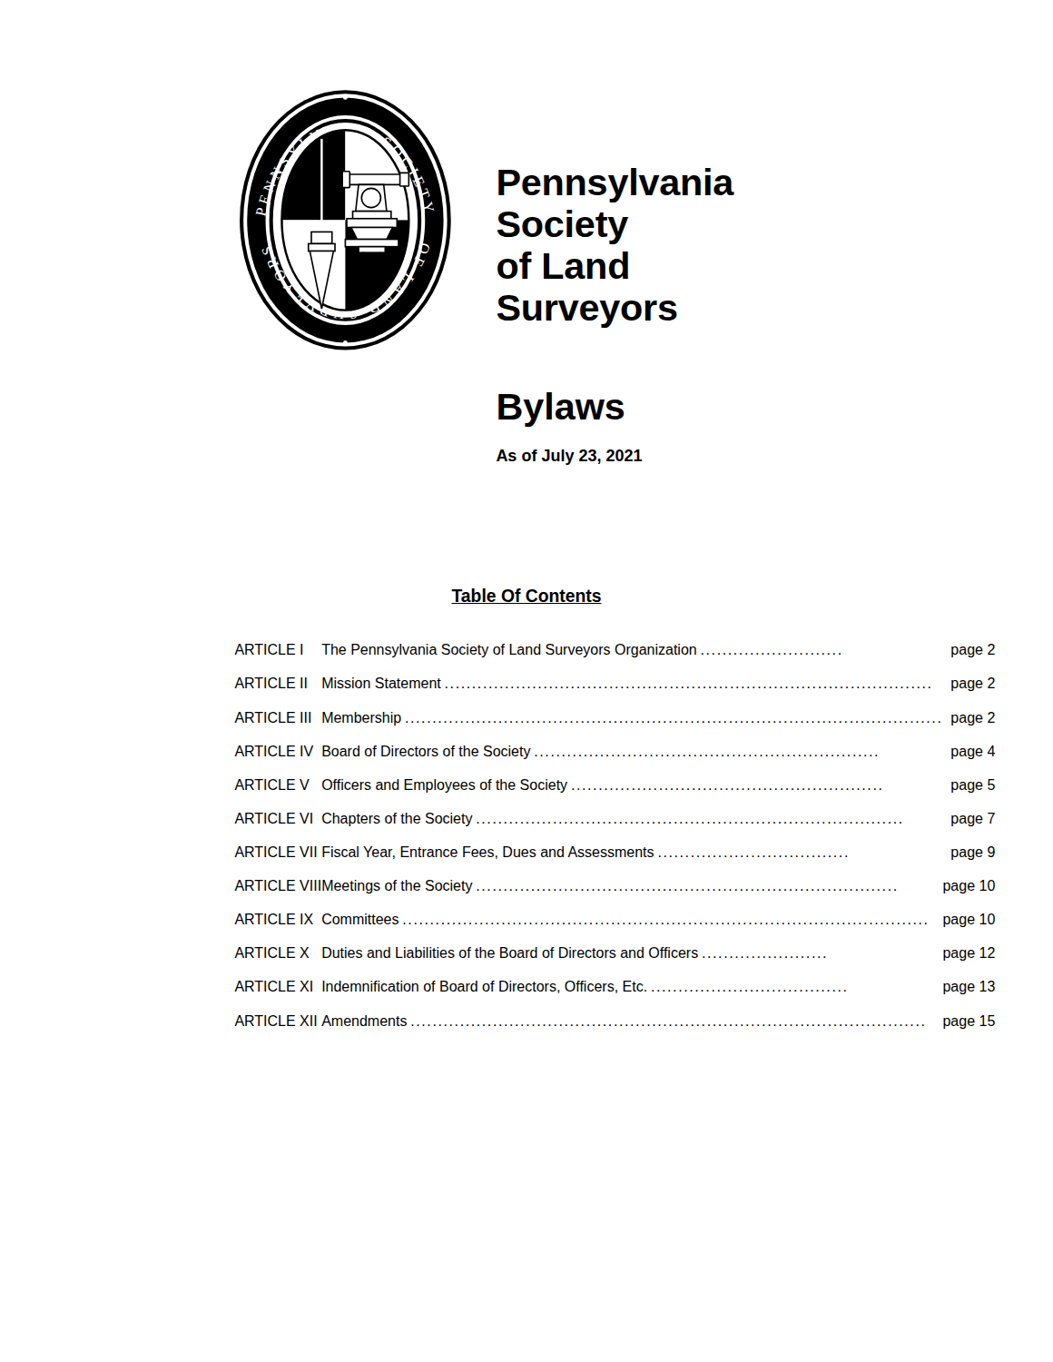Pennsylvania Society of Land Surveyors seal PENNSYLVANIA SOCIETY OF LAND SURVEYORS
Pennsylvania Society
of Land Surveyors
Bylaws
As of July 23, 2021
Table Of Contents
| ARTICLE I | The Pennsylvania Society of Land Surveyors Organization .......................... | page 2 |
| ARTICLE II | Mission Statement ......................................................................................... | page 2 |
| ARTICLE III | Membership .................................................................................................. | page 2 |
| ARTICLE IV | Board of Directors of the Society ............................................................... | page 4 |
| ARTICLE V | Officers and Employees of the Society ......................................................... | page 5 |
| ARTICLE VI | Chapters of the Society .............................................................................. | page 7 |
| ARTICLE VII | Fiscal Year, Entrance Fees, Dues and Assessments ................................... | page 9 |
| ARTICLE VIII | Meetings of the Society ............................................................................. | page 10 |
| ARTICLE IX | Committees ................................................................................................ | page 10 |
| ARTICLE X | Duties and Liabilities of the Board of Directors and Officers ....................... | page 12 |
| ARTICLE XI | Indemnification of Board of Directors, Officers, Etc. .................................... | page 13 |
| ARTICLE XII | Amendments .............................................................................................. | page 15 |